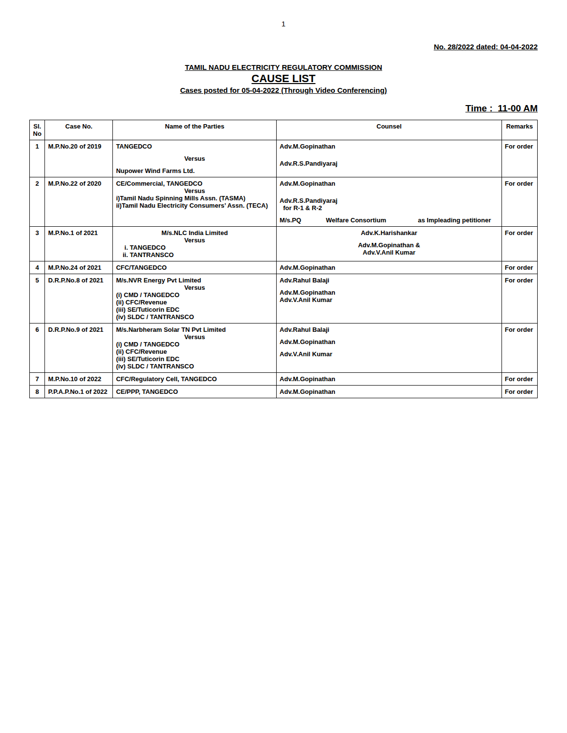1
No. 28/2022 dated: 04-04-2022
TAMIL NADU ELECTRICITY REGULATORY COMMISSION
CAUSE LIST
Cases posted for 05-04-2022 (Through Video Conferencing)
Time : 11-00 AM
| Sl. No | Case No. | Name of the Parties | Counsel | Remarks |
| --- | --- | --- | --- | --- |
| 1 | M.P.No.20 of 2019 | TANGEDCO Versus Nupower Wind Farms Ltd. | Adv.M.Gopinathan Adv.R.S.Pandiyaraj | For order |
| 2 | M.P.No.22 of 2020 | CE/Commercial, TANGEDCO Versus i)Tamil Nadu Spinning Mills Assn. (TASMA) ii)Tamil Nadu Electricity Consumers’ Assn. (TECA) | Adv.M.Gopinathan Adv.R.S.Pandiyaraj for R-1 & R-2 M/s.PQ Welfare Consortium as Impleading petitioner | For order |
| 3 | M.P.No.1 of 2021 | M/s.NLC India Limited Versus TANGEDCO TANTRANSCO | Adv.K.Harishankar Adv.M.Gopinathan & Adv.V.Anil Kumar | For order |
| 4 | M.P.No.24 of 2021 | CFC/TANGEDCO | Adv.M.Gopinathan | For order |
| 5 | D.R.P.No.8 of 2021 | M/s.NVR Energy Pvt Limited Versus (i) CMD / TANGEDCO (ii) CFC/Revenue (iii) SE/Tuticorin EDC (iv) SLDC / TANTRANSCO | Adv.Rahul Balaji Adv.M.Gopinathan Adv.V.Anil Kumar | For order |
| 6 | D.R.P.No.9 of 2021 | M/s.Narbheram Solar TN Pvt Limited Versus (i) CMD / TANGEDCO (ii) CFC/Revenue (iii) SE/Tuticorin EDC (iv) SLDC / TANTRANSCO | Adv.Rahul Balaji Adv.M.Gopinathan Adv.V.Anil Kumar | For order |
| 7 | M.P.No.10 of 2022 | CFC/Regulatory Cell, TANGEDCO | Adv.M.Gopinathan | For order |
| 8 | P.P.A.P.No.1 of 2022 | CE/PPP, TANGEDCO | Adv.M.Gopinathan | For order |